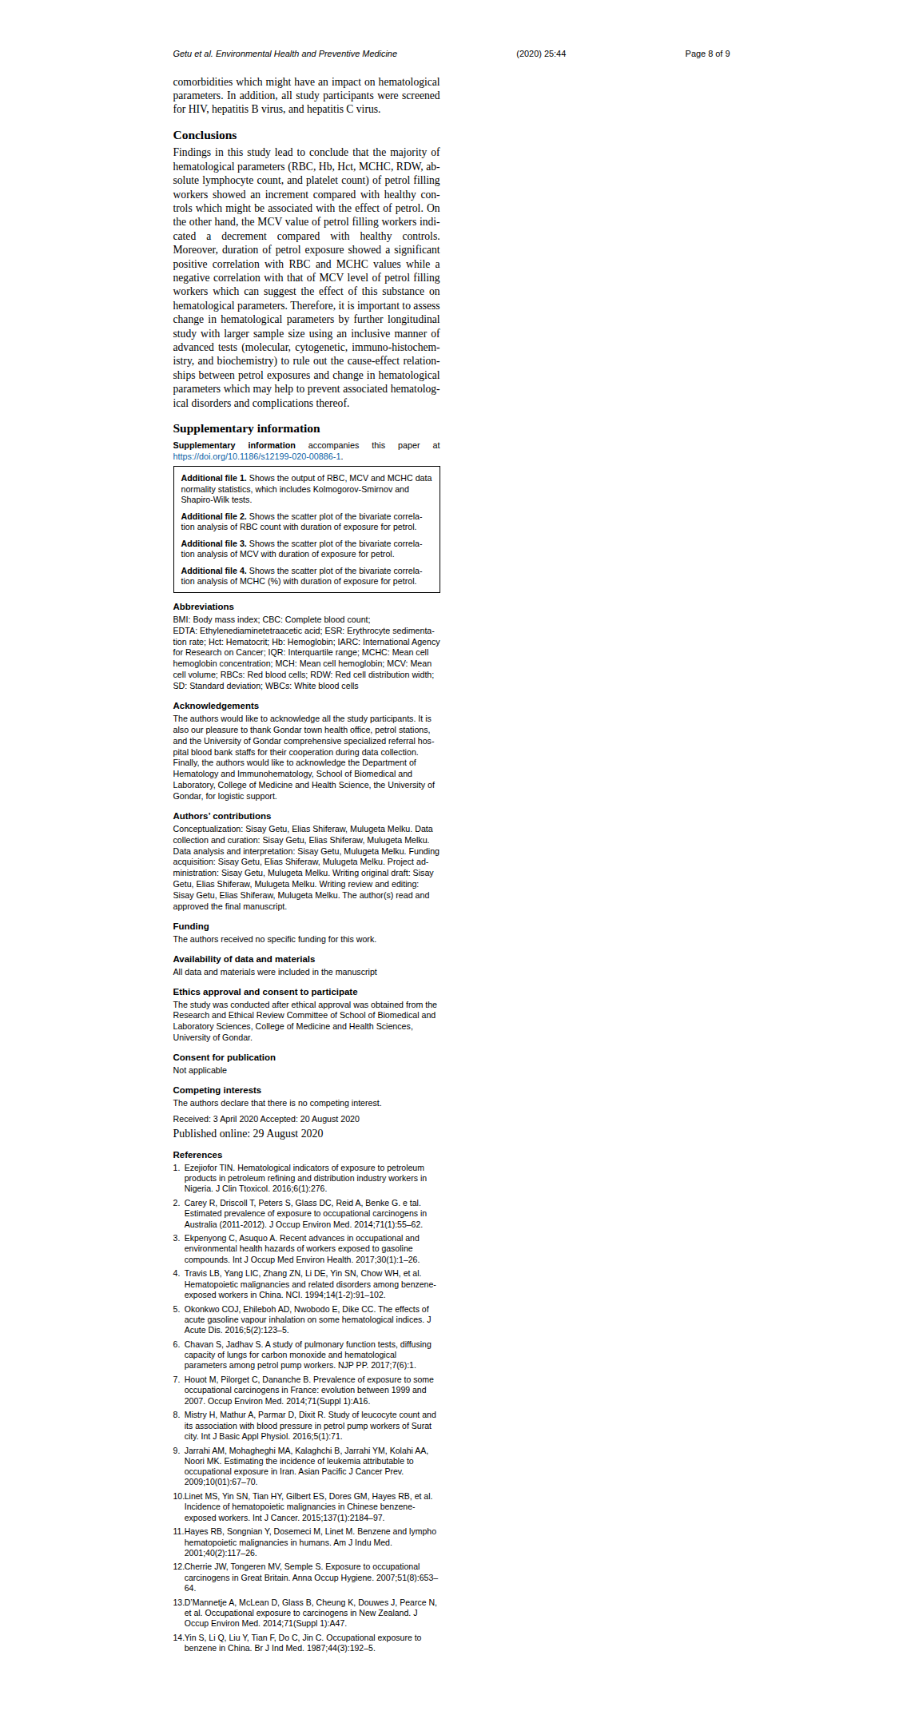Getu et al. Environmental Health and Preventive Medicine
(2020) 25:44
Page 8 of 9
comorbidities which might have an impact on hematological parameters. In addition, all study participants were screened for HIV, hepatitis B virus, and hepatitis C virus.
Conclusions
Findings in this study lead to conclude that the majority of hematological parameters (RBC, Hb, Hct, MCHC, RDW, absolute lymphocyte count, and platelet count) of petrol filling workers showed an increment compared with healthy controls which might be associated with the effect of petrol. On the other hand, the MCV value of petrol filling workers indicated a decrement compared with healthy controls. Moreover, duration of petrol exposure showed a significant positive correlation with RBC and MCHC values while a negative correlation with that of MCV level of petrol filling workers which can suggest the effect of this substance on hematological parameters. Therefore, it is important to assess change in hematological parameters by further longitudinal study with larger sample size using an inclusive manner of advanced tests (molecular, cytogenetic, immuno-histochemistry, and biochemistry) to rule out the cause-effect relationships between petrol exposures and change in hematological parameters which may help to prevent associated hematological disorders and complications thereof.
Supplementary information
Supplementary information accompanies this paper at https://doi.org/10.1186/s12199-020-00886-1.
Additional file 1. Shows the output of RBC, MCV and MCHC data normality statistics, which includes Kolmogorov-Smirnov and Shapiro-Wilk tests.
Additional file 2. Shows the scatter plot of the bivariate correlation analysis of RBC count with duration of exposure for petrol.
Additional file 3. Shows the scatter plot of the bivariate correlation analysis of MCV with duration of exposure for petrol.
Additional file 4. Shows the scatter plot of the bivariate correlation analysis of MCHC (%) with duration of exposure for petrol.
Abbreviations
BMI: Body mass index; CBC: Complete blood count;
EDTA: Ethylenediaminetetraacetic acid; ESR: Erythrocyte sedimentation rate; Hct: Hematocrit; Hb: Hemoglobin; IARC: International Agency for Research on Cancer; IQR: Interquartile range; MCHC: Mean cell hemoglobin concentration; MCH: Mean cell hemoglobin; MCV: Mean cell volume; RBCs: Red blood cells; RDW: Red cell distribution width; SD: Standard deviation; WBCs: White blood cells
Acknowledgements
The authors would like to acknowledge all the study participants. It is also our pleasure to thank Gondar town health office, petrol stations, and the University of Gondar comprehensive specialized referral hospital blood bank staffs for their cooperation during data collection. Finally, the authors would like to acknowledge the Department of Hematology and Immunohematology, School of Biomedical and Laboratory, College of Medicine and Health Science, the University of Gondar, for logistic support.
Authors’ contributions
Conceptualization: Sisay Getu, Elias Shiferaw, Mulugeta Melku. Data collection and curation: Sisay Getu, Elias Shiferaw, Mulugeta Melku. Data analysis and interpretation: Sisay Getu, Mulugeta Melku. Funding acquisition: Sisay Getu, Elias Shiferaw, Mulugeta Melku. Project administration: Sisay Getu, Mulugeta Melku. Writing original draft: Sisay Getu, Elias Shiferaw, Mulugeta Melku. Writing review and editing: Sisay Getu, Elias Shiferaw, Mulugeta Melku. The author(s) read and approved the final manuscript.
Funding
The authors received no specific funding for this work.
Availability of data and materials
All data and materials were included in the manuscript
Ethics approval and consent to participate
The study was conducted after ethical approval was obtained from the Research and Ethical Review Committee of School of Biomedical and Laboratory Sciences, College of Medicine and Health Sciences, University of Gondar.
Consent for publication
Not applicable
Competing interests
The authors declare that there is no competing interest.
Received: 3 April 2020 Accepted: 20 August 2020
Published online: 29 August 2020
References
Ezejiofor TIN. Hematological indicators of exposure to petroleum products in petroleum refining and distribution industry workers in Nigeria. J Clin Ttoxicol. 2016;6(1):276.
Carey R, Driscoll T, Peters S, Glass DC, Reid A, Benke G. e tal. Estimated prevalence of exposure to occupational carcinogens in Australia (2011-2012). J Occup Environ Med. 2014;71(1):55–62.
Ekpenyong C, Asuquo A. Recent advances in occupational and environmental health hazards of workers exposed to gasoline compounds. Int J Occup Med Environ Health. 2017;30(1):1–26.
Travis LB, Yang LIC, Zhang ZN, Li DE, Yin SN, Chow WH, et al. Hematopoietic malignancies and related disorders among benzene-exposed workers in China. NCI. 1994;14(1-2):91–102.
Okonkwo COJ, Ehileboh AD, Nwobodo E, Dike CC. The effects of acute gasoline vapour inhalation on some hematological indices. J Acute Dis. 2016;5(2):123–5.
Chavan S, Jadhav S. A study of pulmonary function tests, diffusing capacity of lungs for carbon monoxide and hematological parameters among petrol pump workers. NJP PP. 2017;7(6):1.
Houot M, Pilorget C, Dananche B. Prevalence of exposure to some occupational carcinogens in France: evolution between 1999 and 2007. Occup Environ Med. 2014;71(Suppl 1):A16.
Mistry H, Mathur A, Parmar D, Dixit R. Study of leucocyte count and its association with blood pressure in petrol pump workers of Surat city. Int J Basic Appl Physiol. 2016;5(1):71.
Jarrahi AM, Mohagheghi MA, Kalaghchi B, Jarrahi YM, Kolahi AA, Noori MK. Estimating the incidence of leukemia attributable to occupational exposure in Iran. Asian Pacific J Cancer Prev. 2009;10(01):67–70.
Linet MS, Yin SN, Tian HY, Gilbert ES, Dores GM, Hayes RB, et al. Incidence of hematopoietic malignancies in Chinese benzene-exposed workers. Int J Cancer. 2015;137(1):2184–97.
Hayes RB, Songnian Y, Dosemeci M, Linet M. Benzene and lympho hematopoietic malignancies in humans. Am J Indu Med. 2001;40(2):117–26.
Cherrie JW, Tongeren MV, Semple S. Exposure to occupational carcinogens in Great Britain. Anna Occup Hygiene. 2007;51(8):653–64.
D’Mannetje A, McLean D, Glass B, Cheung K, Douwes J, Pearce N, et al. Occupational exposure to carcinogens in New Zealand. J Occup Environ Med. 2014;71(Suppl 1):A47.
Yin S, Li Q, Liu Y, Tian F, Do C, Jin C. Occupational exposure to benzene in China. Br J Ind Med. 1987;44(3):192–5.